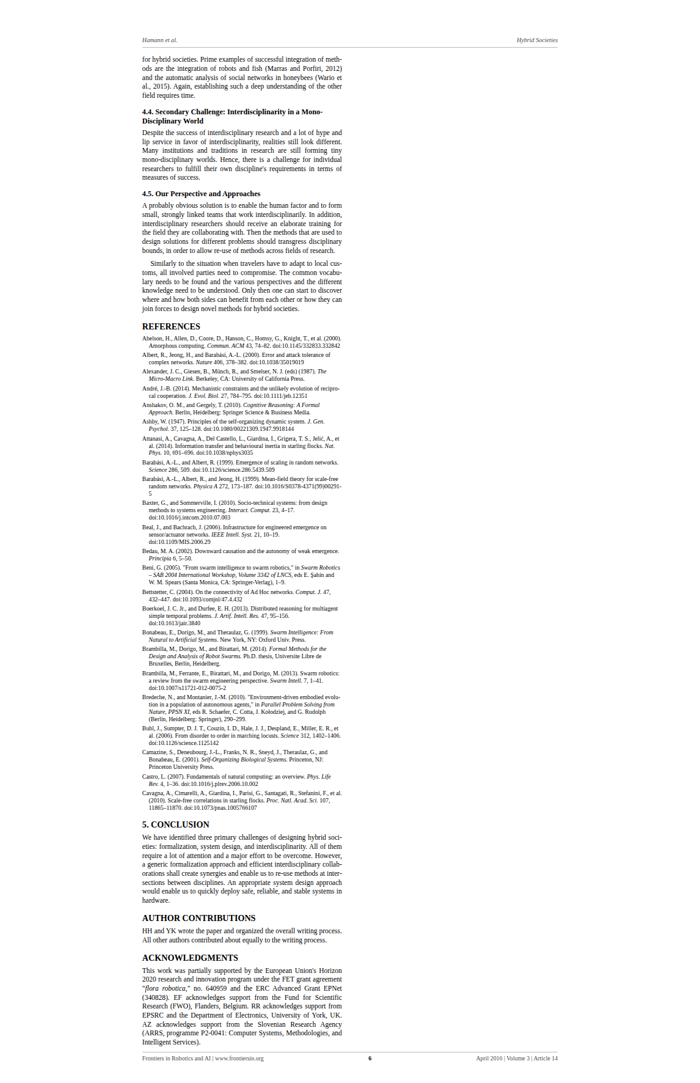Hamann et al.
Hybrid Societies
for hybrid societies. Prime examples of successful integration of methods are the integration of robots and fish (Marras and Porfiri, 2012) and the automatic analysis of social networks in honeybees (Wario et al., 2015). Again, establishing such a deep understanding of the other field requires time.
4.4. Secondary Challenge: Interdisciplinarity in a Mono-Disciplinary World
Despite the success of interdisciplinary research and a lot of hype and lip service in favor of interdisciplinarity, realities still look different. Many institutions and traditions in research are still forming tiny mono-disciplinary worlds. Hence, there is a challenge for individual researchers to fulfill their own discipline's requirements in terms of measures of success.
4.5. Our Perspective and Approaches
A probably obvious solution is to enable the human factor and to form small, strongly linked teams that work interdisciplinarily. In addition, interdisciplinary researchers should receive an elaborate training for the field they are collaborating with. Then the methods that are used to design solutions for different problems should transgress disciplinary bounds, in order to allow re-use of methods across fields of research.
Similarly to the situation when travelers have to adapt to local customs, all involved parties need to compromise. The common vocabulary needs to be found and the various perspectives and the different knowledge need to be understood. Only then one can start to discover where and how both sides can benefit from each other or how they can join forces to design novel methods for hybrid societies.
REFERENCES
Abelson, H., Allen, D., Coore, D., Hanson, C., Homsy, G., Knight, T., et al. (2000). Amorphous computing. Commun. ACM 43, 74–82. doi:10.1145/332833.332842
Albert, R., Jeong, H., and Barabási, A.-L. (2000). Error and attack tolerance of complex networks. Nature 406, 378–382. doi:10.1038/35019019
Alexander, J. C., Giesen, B., Münch, R., and Smelser, N. J. (eds) (1987). The Micro-Macro Link. Berkeley, CA: University of California Press.
André, J.-B. (2014). Mechanistic constraints and the unlikely evolution of reciprocal cooperation. J. Evol. Biol. 27, 784–795. doi:10.1111/jeb.12351
Anshakov, O. M., and Gergely, T. (2010). Cognitive Reasoning: A Formal Approach. Berlin, Heidelberg: Springer Science & Business Media.
Ashby, W. (1947). Principles of the self-organizing dynamic system. J. Gen. Psychol. 37, 125–128. doi:10.1080/00221309.1947.9918144
Attanasi, A., Cavagna, A., Del Castello, L., Giardina, I., Grigera, T. S., Jelić, A., et al. (2014). Information transfer and behavioural inertia in starling flocks. Nat. Phys. 10, 691–696. doi:10.1038/nphys3035
Barabási, A.-L., and Albert, R. (1999). Emergence of scaling in random networks. Science 286, 509. doi:10.1126/science.286.5439.509
Barabási, A.-L., Albert, R., and Jeong, H. (1999). Mean-field theory for scale-free random networks. Physica A 272, 173–187. doi:10.1016/S0378-4371(99)00291-5
Baxter, G., and Sommerville, I. (2010). Socio-technical systems: from design methods to systems engineering. Interact. Comput. 23, 4–17. doi:10.1016/j.intcom.2010.07.003
Beal, J., and Bachrach, J. (2006). Infrastructure for engineered emergence on sensor/actuator networks. IEEE Intell. Syst. 21, 10–19. doi:10.1109/MIS.2006.29
Bedau, M. A. (2002). Downward causation and the autonomy of weak emergence. Principia 6, 5–50.
Beni, G. (2005). "From swarm intelligence to swarm robotics," in Swarm Robotics – SAB 2004 International Workshop, Volume 3342 of LNCS, eds E. Şahin and W. M. Spears (Santa Monica, CA: Springer-Verlag), 1–9.
Bettstetter, C. (2004). On the connectivity of Ad Hoc networks. Comput. J. 47, 432–447. doi:10.1093/comjnl/47.4.432
Boerkoel, J. C. Jr., and Durfee, E. H. (2013). Distributed reasoning for multiagent simple temporal problems. J. Artif. Intell. Res. 47, 95–156. doi:10.1613/jair.3840
Bonabeau, E., Dorigo, M., and Theraulaz, G. (1999). Swarm Intelligence: From Natural to Artificial Systems. New York, NY: Oxford Univ. Press.
Brambilla, M., Dorigo, M., and Birattari, M. (2014). Formal Methods for the Design and Analysis of Robot Swarms. Ph.D. thesis, Universite Libre de Bruxelles, Berlin, Heidelberg.
Brambilla, M., Ferrante, E., Birattari, M., and Dorigo, M. (2013). Swarm robotics: a review from the swarm engineering perspective. Swarm Intell. 7, 1–41. doi:10.1007/s11721-012-0075-2
Bredeche, N., and Montanier, J.-M. (2010). "Environment-driven embodied evolution in a population of autonomous agents," in Parallel Problem Solving from Nature, PPSN XI, eds R. Schaefer, C. Cotta, J. Kołodziej, and G. Rudolph (Berlin, Heidelberg: Springer), 290–299.
Buhl, J., Sumpter, D. J. T., Couzin, I. D., Hale, J. J., Despland, E., Miller, E. R., et al. (2006). From disorder to order in marching locusts. Science 312, 1402–1406. doi:10.1126/science.1125142
Camazine, S., Deneubourg, J.-L., Franks, N. R., Sneyd, J., Theraulaz, G., and Bonabeau, E. (2001). Self-Organizing Biological Systems. Princeton, NJ: Princeton University Press.
Castro, L. (2007). Fundamentals of natural computing: an overview. Phys. Life Rev. 4, 1–36. doi:10.1016/j.plrev.2006.10.002
Cavagna, A., Cimarelli, A., Giardina, I., Parisi, G., Santagati, R., Stefanini, F., et al. (2010). Scale-free correlations in starling flocks. Proc. Natl. Acad. Sci. 107, 11865–11870. doi:10.1073/pnas.1005766107
5. CONCLUSION
We have identified three primary challenges of designing hybrid societies: formalization, system design, and interdisciplinarity. All of them require a lot of attention and a major effort to be overcome. However, a generic formalization approach and efficient interdisciplinary collaborations shall create synergies and enable us to re-use methods at intersections between disciplines. An appropriate system design approach would enable us to quickly deploy safe, reliable, and stable systems in hardware.
AUTHOR CONTRIBUTIONS
HH and YK wrote the paper and organized the overall writing process. All other authors contributed about equally to the writing process.
ACKNOWLEDGMENTS
This work was partially supported by the European Union's Horizon 2020 research and innovation program under the FET grant agreement "flora robotica," no. 640959 and the ERC Advanced Grant EPNet (340828). EF acknowledges support from the Fund for Scientific Research (FWO), Flanders, Belgium. RR acknowledges support from EPSRC and the Department of Electronics, University of York, UK. AZ acknowledges support from the Slovenian Research Agency (ARRS, programme P2-0041: Computer Systems, Methodologies, and Intelligent Services).
Frontiers in Robotics and AI | www.frontiersin.org
6
April 2016 | Volume 3 | Article 14